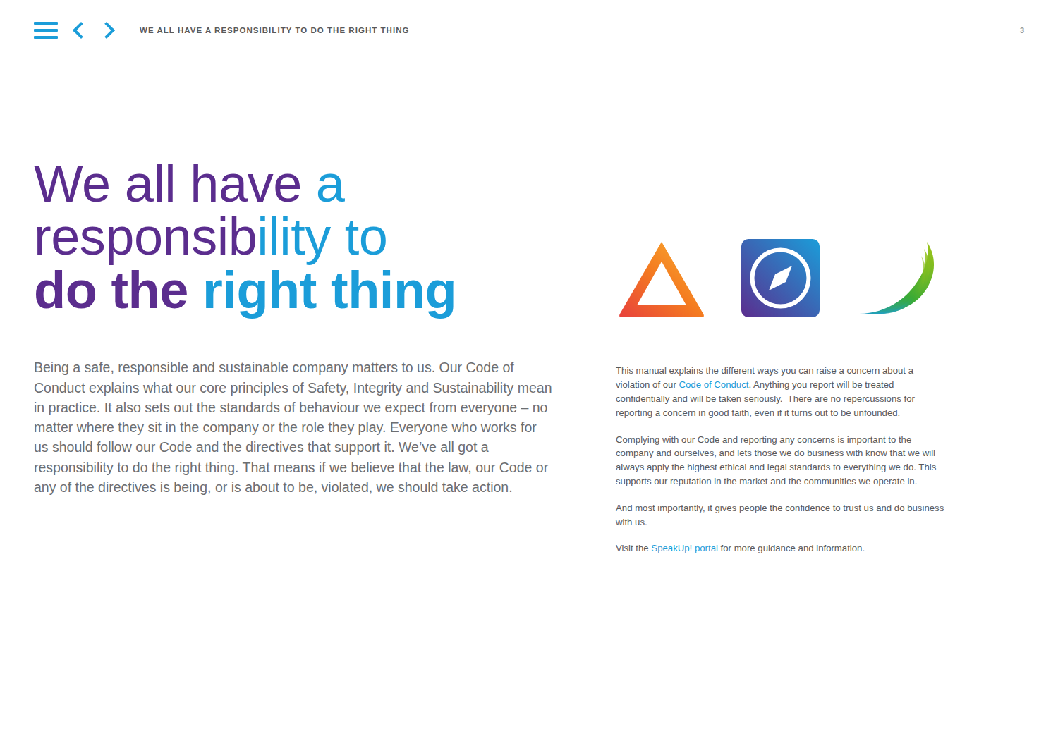We all have a responsibility to do the right thing
3
We all have a
responsibility to
do the right thing
Being a safe, responsible and sustainable company matters to us. Our Code of Conduct explains what our core principles of Safety, Integrity and Sustainability mean in practice. It also sets out the standards of behaviour we expect from everyone – no matter where they sit in the company or the role they play. Everyone who works for us should follow our Code and the directives that support it. We’ve all got a responsibility to do the right thing. That means if we believe that the law, our Code or any of the directives is being, or is about to be, violated, we should take action.
This manual explains the different ways you can raise a concern about a violation of our Code of Conduct. Anything you report will be treated confidentially and will be taken seriously. There are no repercussions for reporting a concern in good faith, even if it turns out to be unfounded.
Complying with our Code and reporting any concerns is important to the company and ourselves, and lets those we do business with know that we will always apply the highest ethical and legal standards to everything we do. This supports our reputation in the market and the communities we operate in.
And most importantly, it gives people the confidence to trust us and do business with us.
Visit the SpeakUp! portal for more guidance and information.